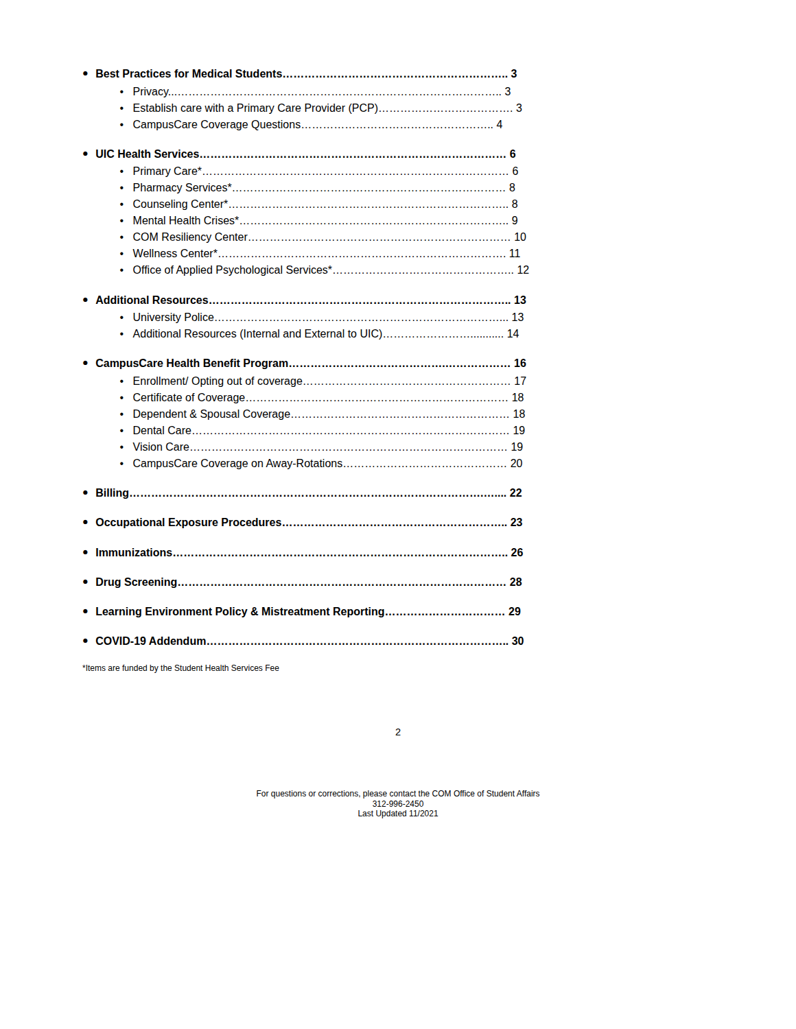Best Practices for Medical Students…………………………………………………….. 3
Privacy...…………………………………………………………………………….. 3
Establish care with a Primary Care Provider (PCP)………………………………. 3
CampusCare Coverage Questions…………………………………………….. 4
UIC Health Services………………………………………………………………………… 6
Primary Care*………………………………………………………………………… 6
Pharmacy Services*………………………………………………………………… 8
Counseling Center*………………………………………………………………….. 8
Mental Health Crises*……………………………………………………………….. 9
COM Resiliency Center……………………………………………………………… 10
Wellness Center*……………………………………………………………………. 11
Office of Applied Psychological Services*………………………………………….. 12
Additional Resources……………………………………………………………………….. 13
University Police……………………………………………………………………... 13
Additional Resources (Internal and External to UIC)……………………........... 14
CampusCare Health Benefit Program…………………………………….……………… 16
Enrollment/ Opting out of coverage………………………………………………… 17
Certificate of Coverage……………………………………………………………… 18
Dependent & Spousal Coverage…………………………………………………… 18
Dental Care…………………………………………………………………………… 19
Vision Care…………………………………………………………………………… 19
CampusCare Coverage on Away-Rotations……………………………………… 20
Billing…………………………………………………………………………………….….... 22
Occupational Exposure Procedures…………………………………………………….. 23
Immunizations……………………………………………………………………………….. 26
Drug Screening……………………………………………………………………………… 28
Learning Environment Policy & Mistreatment Reporting…………………………… 29
COVID-19 Addendum……………………………………………………………………….. 30
*Items are funded by the Student Health Services Fee
2
For questions or corrections, please contact the COM Office of Student Affairs
312-996-2450
Last Updated 11/2021